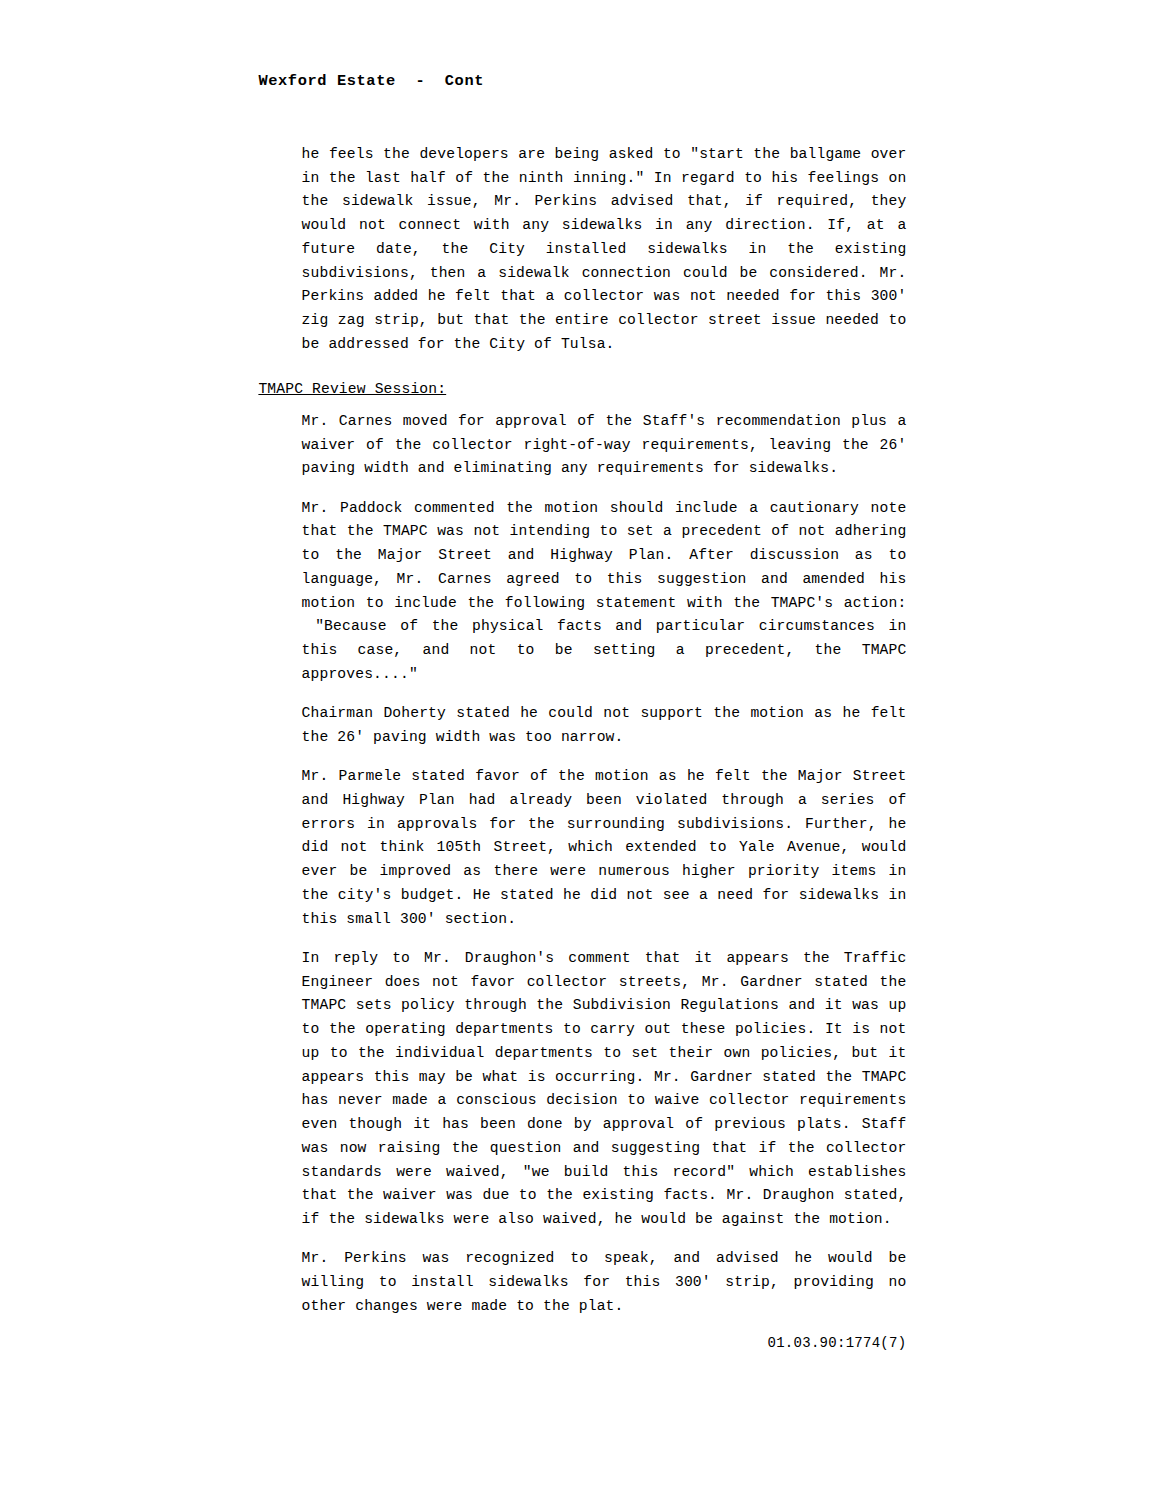Wexford Estate - Cont
he feels the developers are being asked to "start the ballgame over in the last half of the ninth inning." In regard to his feelings on the sidewalk issue, Mr. Perkins advised that, if required, they would not connect with any sidewalks in any direction. If, at a future date, the City installed sidewalks in the existing subdivisions, then a sidewalk connection could be considered. Mr. Perkins added he felt that a collector was not needed for this 300' zig zag strip, but that the entire collector street issue needed to be addressed for the City of Tulsa.
TMAPC Review Session:
Mr. Carnes moved for approval of the Staff's recommendation plus a waiver of the collector right-of-way requirements, leaving the 26' paving width and eliminating any requirements for sidewalks.
Mr. Paddock commented the motion should include a cautionary note that the TMAPC was not intending to set a precedent of not adhering to the Major Street and Highway Plan. After discussion as to language, Mr. Carnes agreed to this suggestion and amended his motion to include the following statement with the TMAPC's action: "Because of the physical facts and particular circumstances in this case, and not to be setting a precedent, the TMAPC approves...."
Chairman Doherty stated he could not support the motion as he felt the 26' paving width was too narrow.
Mr. Parmele stated favor of the motion as he felt the Major Street and Highway Plan had already been violated through a series of errors in approvals for the surrounding subdivisions. Further, he did not think 105th Street, which extended to Yale Avenue, would ever be improved as there were numerous higher priority items in the city's budget. He stated he did not see a need for sidewalks in this small 300' section.
In reply to Mr. Draughon's comment that it appears the Traffic Engineer does not favor collector streets, Mr. Gardner stated the TMAPC sets policy through the Subdivision Regulations and it was up to the operating departments to carry out these policies. It is not up to the individual departments to set their own policies, but it appears this may be what is occurring. Mr. Gardner stated the TMAPC has never made a conscious decision to waive collector requirements even though it has been done by approval of previous plats. Staff was now raising the question and suggesting that if the collector standards were waived, "we build this record" which establishes that the waiver was due to the existing facts. Mr. Draughon stated, if the sidewalks were also waived, he would be against the motion.
Mr. Perkins was recognized to speak, and advised he would be willing to install sidewalks for this 300' strip, providing no other changes were made to the plat.
01.03.90:1774(7)